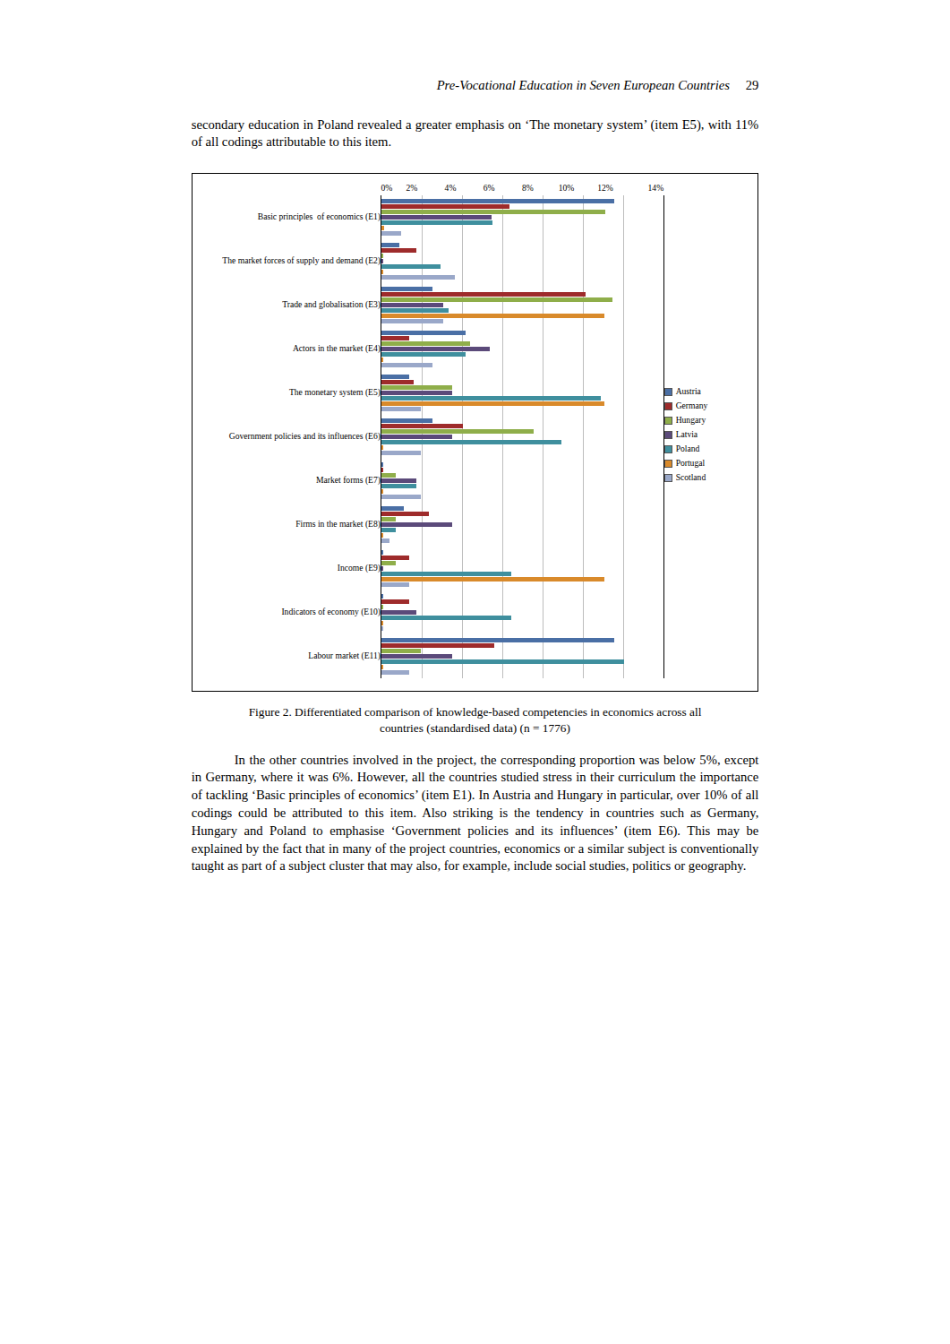Pre-Vocational Education in Seven European Countries 29
secondary education in Poland revealed a greater emphasis on ‘The monetary system’ (item E5), with 11% of all codings attributable to this item.
| | / 0% / 2% / 4% / 6% / 8% / 10% / 12% / 14% / | |
| Basic principles of economics (E1) | | Austria Germany Hungary Latvia Poland Portugal Scotland |
| The market forces of supply and demand (E2) | |
| Trade and globalisation (E3) | |
| Actors in the market (E4) | |
| The monetary system (E5) | |
| Government policies and its influences (E6) | |
| Market forms (E7) | |
| Firms in the market (E8) | |
| Income (E9) | |
| Indicators of economy (E10) | |
| Labour market (E11) | |
Figure 2. Differentiated comparison of knowledge-based competencies in economics across all
countries (standardised data) (n = 1776)
In the other countries involved in the project, the corresponding proportion was below 5%, except in Germany, where it was 6%. However, all the countries studied stress in their curriculum the importance of tackling ‘Basic principles of economics’ (item E1). In Austria and Hungary in particular, over 10% of all codings could be attributed to this item. Also striking is the tendency in countries such as Germany, Hungary and Poland to emphasise ‘Government policies and its influences’ (item E6). This may be explained by the fact that in many of the project countries, economics or a similar subject is conventionally taught as part of a subject cluster that may also, for example, include social studies, politics or geography.